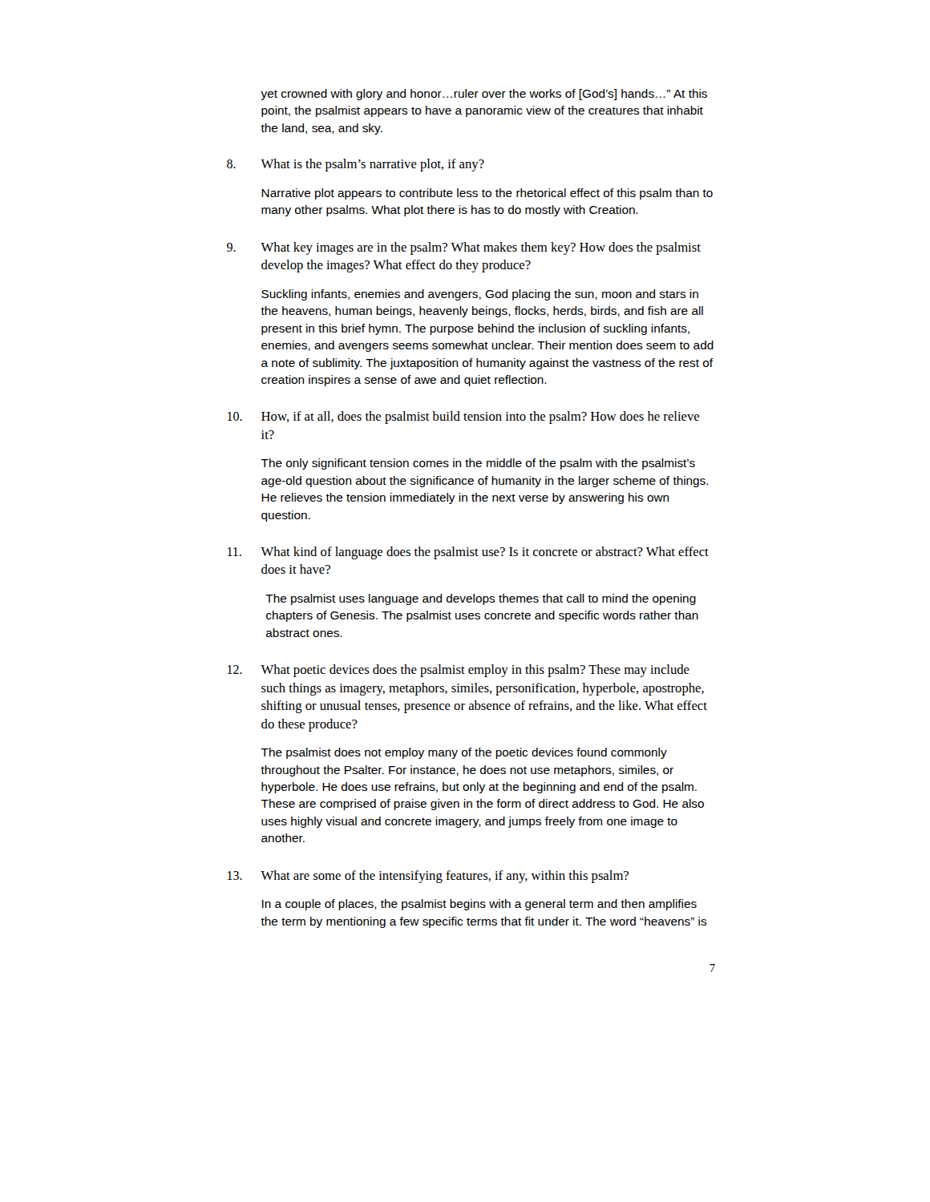yet crowned with glory and honor…ruler over the works of [God’s] hands…” At this point, the psalmist appears to have a panoramic view of the creatures that inhabit the land, sea, and sky.
What is the psalm’s narrative plot, if any?
Narrative plot appears to contribute less to the rhetorical effect of this psalm than to many other psalms. What plot there is has to do mostly with Creation.
What key images are in the psalm? What makes them key? How does the psalmist develop the images? What effect do they produce?
Suckling infants, enemies and avengers, God placing the sun, moon and stars in the heavens, human beings, heavenly beings, flocks, herds, birds, and fish are all present in this brief hymn. The purpose behind the inclusion of suckling infants, enemies, and avengers seems somewhat unclear. Their mention does seem to add a note of sublimity. The juxtaposition of humanity against the vastness of the rest of creation inspires a sense of awe and quiet reflection.
How, if at all, does the psalmist build tension into the psalm? How does he relieve it?
The only significant tension comes in the middle of the psalm with the psalmist’s age-old question about the significance of humanity in the larger scheme of things. He relieves the tension immediately in the next verse by answering his own question.
What kind of language does the psalmist use? Is it concrete or abstract? What effect does it have?
The psalmist uses language and develops themes that call to mind the opening chapters of Genesis. The psalmist uses concrete and specific words rather than abstract ones.
What poetic devices does the psalmist employ in this psalm? These may include such things as imagery, metaphors, similes, personification, hyperbole, apostrophe, shifting or unusual tenses, presence or absence of refrains, and the like. What effect do these produce?
The psalmist does not employ many of the poetic devices found commonly throughout the Psalter. For instance, he does not use metaphors, similes, or hyperbole. He does use refrains, but only at the beginning and end of the psalm. These are comprised of praise given in the form of direct address to God. He also uses highly visual and concrete imagery, and jumps freely from one image to another.
What are some of the intensifying features, if any, within this psalm?
In a couple of places, the psalmist begins with a general term and then amplifies the term by mentioning a few specific terms that fit under it. The word “heavens” is
7